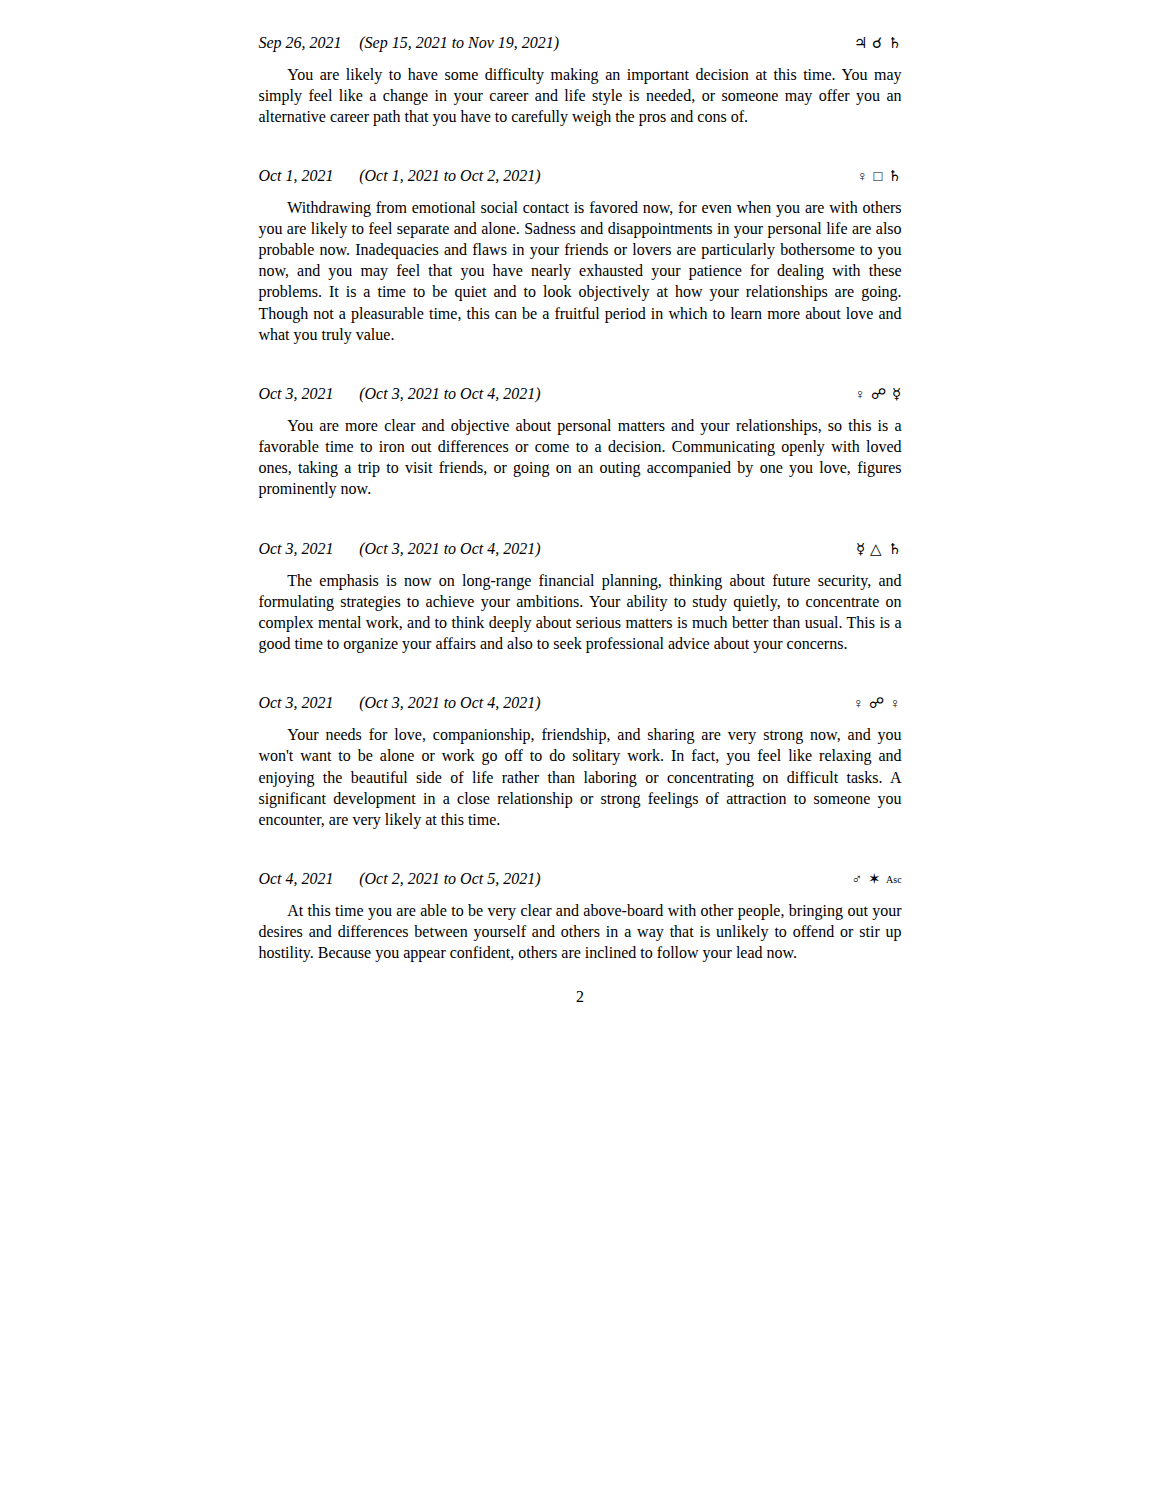Sep 26, 2021(Sep 15, 2021 to Nov 19, 2021) ♃ ☌ ♄
You are likely to have some difficulty making an important decision at this time. You may simply feel like a change in your career and life style is needed, or someone may offer you an alternative career path that you have to carefully weigh the pros and cons of.
Oct 1, 2021(Oct 1, 2021 to Oct 2, 2021) ♀ □ ♄
Withdrawing from emotional social contact is favored now, for even when you are with others you are likely to feel separate and alone. Sadness and disappointments in your personal life are also probable now. Inadequacies and flaws in your friends or lovers are particularly bothersome to you now, and you may feel that you have nearly exhausted your patience for dealing with these problems. It is a time to be quiet and to look objectively at how your relationships are going. Though not a pleasurable time, this can be a fruitful period in which to learn more about love and what you truly value.
Oct 3, 2021(Oct 3, 2021 to Oct 4, 2021) ♀ ☍ ☿
You are more clear and objective about personal matters and your relationships, so this is a favorable time to iron out differences or come to a decision. Communicating openly with loved ones, taking a trip to visit friends, or going on an outing accompanied by one you love, figures prominently now.
Oct 3, 2021(Oct 3, 2021 to Oct 4, 2021) ☿ △ ♄
The emphasis is now on long-range financial planning, thinking about future security, and formulating strategies to achieve your ambitions. Your ability to study quietly, to concentrate on complex mental work, and to think deeply about serious matters is much better than usual. This is a good time to organize your affairs and also to seek professional advice about your concerns.
Oct 3, 2021(Oct 3, 2021 to Oct 4, 2021) ♀ ☍ ♀
Your needs for love, companionship, friendship, and sharing are very strong now, and you won't want to be alone or work go off to do solitary work. In fact, you feel like relaxing and enjoying the beautiful side of life rather than laboring or concentrating on difficult tasks. A significant development in a close relationship or strong feelings of attraction to someone you encounter, are very likely at this time.
Oct 4, 2021(Oct 2, 2021 to Oct 5, 2021) ♂ ✶ Asc
At this time you are able to be very clear and above-board with other people, bringing out your desires and differences between yourself and others in a way that is unlikely to offend or stir up hostility. Because you appear confident, others are inclined to follow your lead now.
2